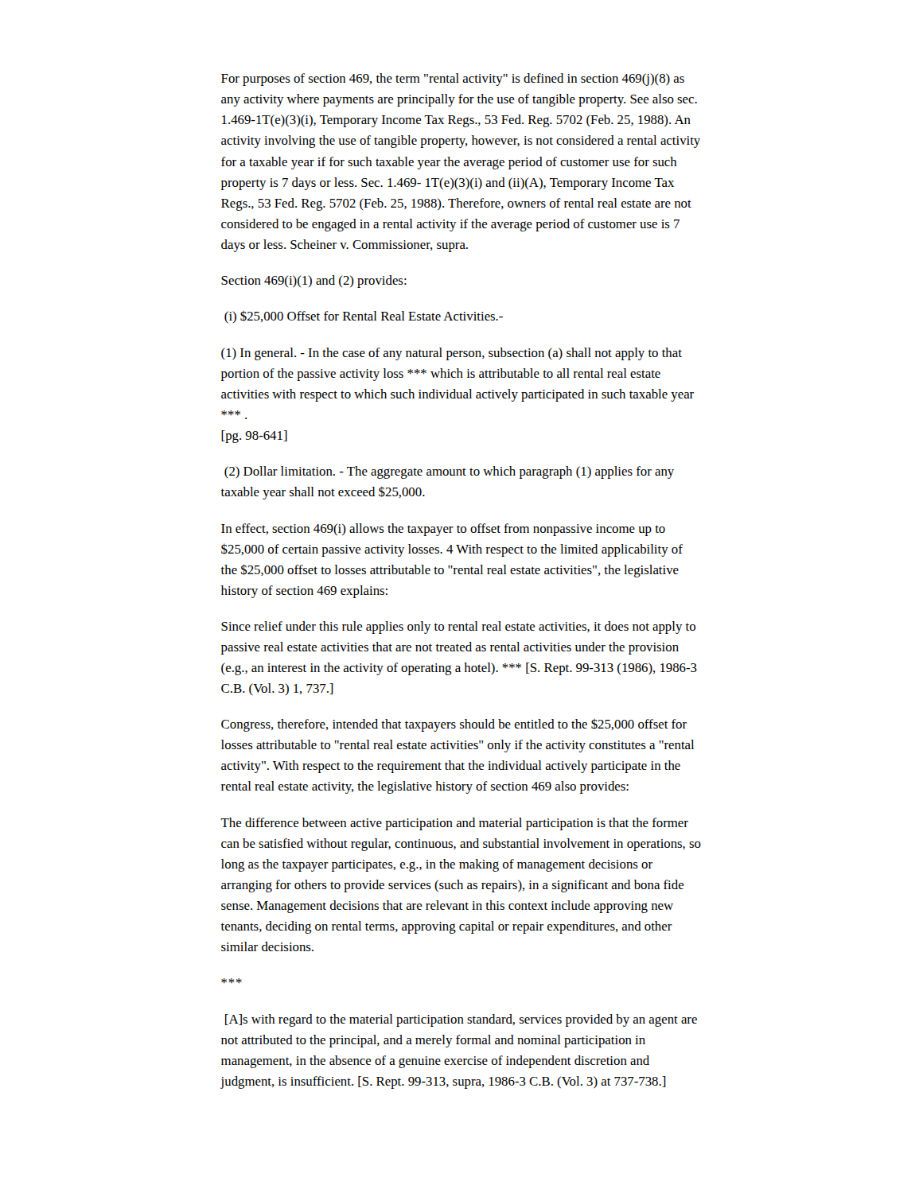For purposes of section 469, the term "rental activity" is defined in section 469(j)(8) as any activity where payments are principally for the use of tangible property. See also sec. 1.469-1T(e)(3)(i), Temporary Income Tax Regs., 53 Fed. Reg. 5702 (Feb. 25, 1988). An activity involving the use of tangible property, however, is not considered a rental activity for a taxable year if for such taxable year the average period of customer use for such property is 7 days or less. Sec. 1.469- 1T(e)(3)(i) and (ii)(A), Temporary Income Tax Regs., 53 Fed. Reg. 5702 (Feb. 25, 1988). Therefore, owners of rental real estate are not considered to be engaged in a rental activity if the average period of customer use is 7 days or less. Scheiner v. Commissioner, supra.
Section 469(i)(1) and (2) provides:
(i) $25,000 Offset for Rental Real Estate Activities.-
(1) In general. - In the case of any natural person, subsection (a) shall not apply to that portion of the passive activity loss *** which is attributable to all rental real estate activities with respect to which such individual actively participated in such taxable year *** .
[pg. 98-641]
(2) Dollar limitation. - The aggregate amount to which paragraph (1) applies for any taxable year shall not exceed $25,000.
In effect, section 469(i) allows the taxpayer to offset from nonpassive income up to $25,000 of certain passive activity losses. 4 With respect to the limited applicability of the $25,000 offset to losses attributable to "rental real estate activities", the legislative history of section 469 explains:
Since relief under this rule applies only to rental real estate activities, it does not apply to passive real estate activities that are not treated as rental activities under the provision (e.g., an interest in the activity of operating a hotel). *** [S. Rept. 99-313 (1986), 1986-3 C.B. (Vol. 3) 1, 737.]
Congress, therefore, intended that taxpayers should be entitled to the $25,000 offset for losses attributable to "rental real estate activities" only if the activity constitutes a "rental activity". With respect to the requirement that the individual actively participate in the rental real estate activity, the legislative history of section 469 also provides:
The difference between active participation and material participation is that the former can be satisfied without regular, continuous, and substantial involvement in operations, so long as the taxpayer participates, e.g., in the making of management decisions or arranging for others to provide services (such as repairs), in a significant and bona fide sense. Management decisions that are relevant in this context include approving new tenants, deciding on rental terms, approving capital or repair expenditures, and other similar decisions.
***
[A]s with regard to the material participation standard, services provided by an agent are not attributed to the principal, and a merely formal and nominal participation in management, in the absence of a genuine exercise of independent discretion and judgment, is insufficient. [S. Rept. 99-313, supra, 1986-3 C.B. (Vol. 3) at 737-738.]